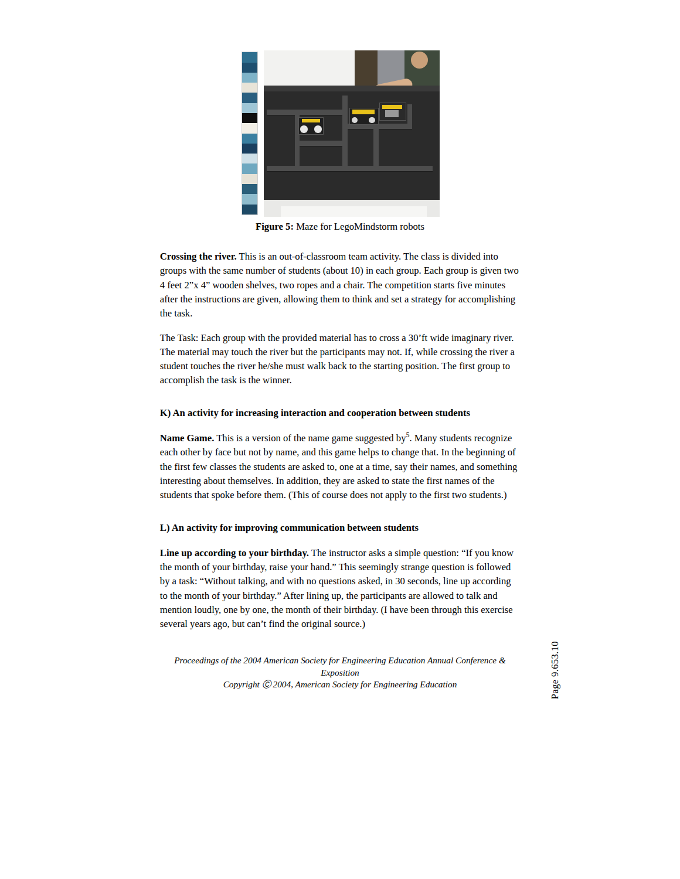Figure 5: Maze for LegoMindstorm robots
Crossing the river. This is an out-of-classroom team activity. The class is divided into groups with the same number of students (about 10) in each group. Each group is given two 4 feet 2”x 4” wooden shelves, two ropes and a chair. The competition starts five minutes after the instructions are given, allowing them to think and set a strategy for accomplishing the task.
The Task: Each group with the provided material has to cross a 30’ft wide imaginary river. The material may touch the river but the participants may not. If, while crossing the river a student touches the river he/she must walk back to the starting position. The first group to accomplish the task is the winner.
K) An activity for increasing interaction and cooperation between students
Name Game. This is a version of the name game suggested by5. Many students recognize each other by face but not by name, and this game helps to change that. In the beginning of the first few classes the students are asked to, one at a time, say their names, and something interesting about themselves. In addition, they are asked to state the first names of the students that spoke before them. (This of course does not apply to the first two students.)
L) An activity for improving communication between students
Line up according to your birthday. The instructor asks a simple question: “If you know the month of your birthday, raise your hand.” This seemingly strange question is followed by a task: “Without talking, and with no questions asked, in 30 seconds, line up according to the month of your birthday.” After lining up, the participants are allowed to talk and mention loudly, one by one, the month of their birthday. (I have been through this exercise several years ago, but can’t find the original source.)
Proceedings of the 2004 American Society for Engineering Education Annual Conference & Exposition
Copyright Ⓒ 2004, American Society for Engineering Education
Page 9.653.10